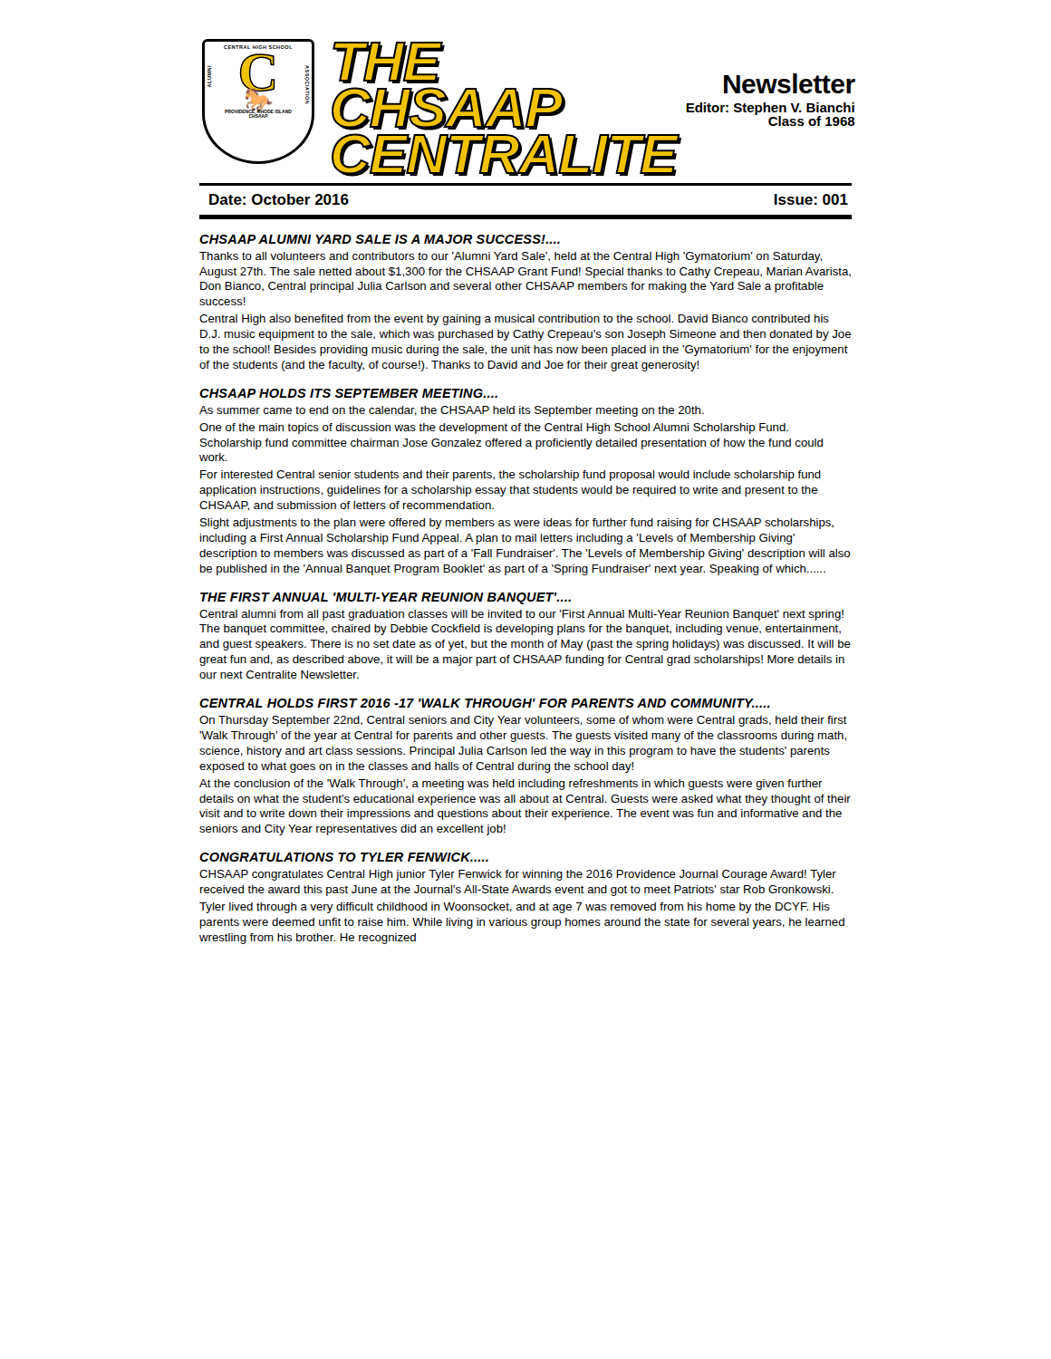CENTRAL HIGH SCHOOL
ALUMNI
ASSOCIATION
C
🐎
PROVIDENCE, RHODE ISLAND
CHSAAP
THE CHSAAP
CENTRALITE
Newsletter
Editor: Stephen V. Bianchi
Class of 1968
Date: October 2016 Issue: 001
CHSAAP Alumni Yard Sale is a Major Success!....
Thanks to all volunteers and contributors to our 'Alumni Yard Sale', held at the Central High 'Gymatorium' on Saturday, August 27th. The sale netted about $1,300 for the CHSAAP Grant Fund! Special thanks to Cathy Crepeau, Marian Avarista, Don Bianco, Central principal Julia Carlson and several other CHSAAP members for making the Yard Sale a profitable success!
Central High also benefited from the event by gaining a musical contribution to the school. David Bianco contributed his D.J. music equipment to the sale, which was purchased by Cathy Crepeau's son Joseph Simeone and then donated by Joe to the school! Besides providing music during the sale, the unit has now been placed in the 'Gymatorium' for the enjoyment of the students (and the faculty, of course!). Thanks to David and Joe for their great generosity!
CHSAAP Holds its September Meeting....
As summer came to end on the calendar, the CHSAAP held its September meeting on the 20th.
One of the main topics of discussion was the development of the Central High School Alumni Scholarship Fund. Scholarship fund committee chairman Jose Gonzalez offered a proficiently detailed presentation of how the fund could work.
For interested Central senior students and their parents, the scholarship fund proposal would include scholarship fund application instructions, guidelines for a scholarship essay that students would be required to write and present to the CHSAAP, and submission of letters of recommendation.
Slight adjustments to the plan were offered by members as were ideas for further fund raising for CHSAAP scholarships, including a First Annual Scholarship Fund Appeal. A plan to mail letters including a 'Levels of Membership Giving' description to members was discussed as part of a 'Fall Fundraiser'. The 'Levels of Membership Giving' description will also be published in the 'Annual Banquet Program Booklet' as part of a 'Spring Fundraiser' next year. Speaking of which......
The First Annual 'Multi-Year Reunion Banquet'....
Central alumni from all past graduation classes will be invited to our 'First Annual Multi-Year Reunion Banquet' next spring! The banquet committee, chaired by Debbie Cockfield is developing plans for the banquet, including venue, entertainment, and guest speakers. There is no set date as of yet, but the month of May (past the spring holidays) was discussed. It will be great fun and, as described above, it will be a major part of CHSAAP funding for Central grad scholarships! More details in our next Centralite Newsletter.
Central Holds First 2016 -17 'Walk Through' for Parents and Community.....
On Thursday September 22nd, Central seniors and City Year volunteers, some of whom were Central grads, held their first 'Walk Through' of the year at Central for parents and other guests. The guests visited many of the classrooms during math, science, history and art class sessions. Principal Julia Carlson led the way in this program to have the students' parents exposed to what goes on in the classes and halls of Central during the school day!
At the conclusion of the 'Walk Through', a meeting was held including refreshments in which guests were given further details on what the student's educational experience was all about at Central. Guests were asked what they thought of their visit and to write down their impressions and questions about their experience. The event was fun and informative and the seniors and City Year representatives did an excellent job!
Congratulations to Tyler Fenwick.....
CHSAAP congratulates Central High junior Tyler Fenwick for winning the 2016 Providence Journal Courage Award! Tyler received the award this past June at the Journal's All-State Awards event and got to meet Patriots' star Rob Gronkowski.
Tyler lived through a very difficult childhood in Woonsocket, and at age 7 was removed from his home by the DCYF. His parents were deemed unfit to raise him. While living in various group homes around the state for several years, he learned wrestling from his brother. He recognized